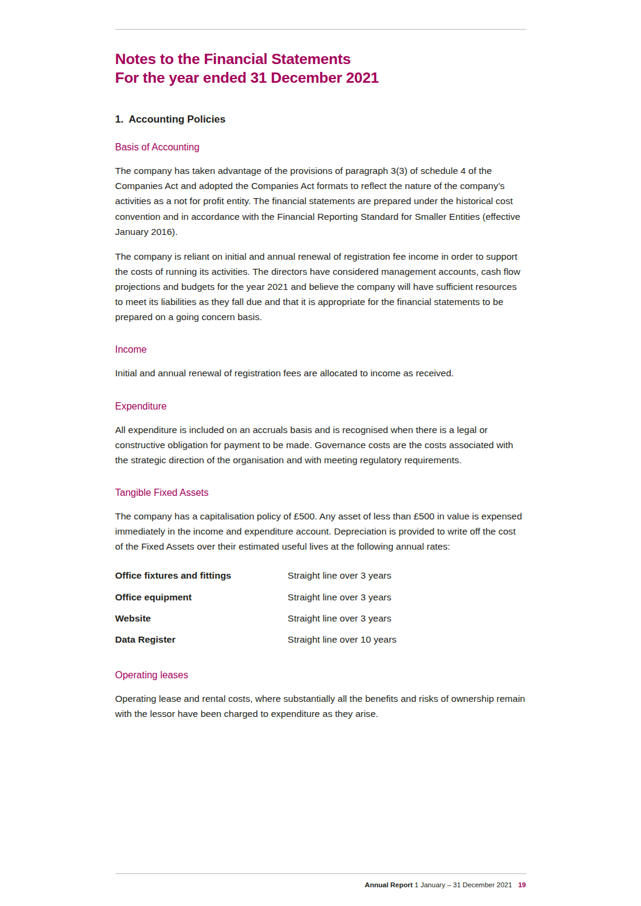Notes to the Financial Statements
For the year ended 31 December 2021
1. Accounting Policies
Basis of Accounting
The company has taken advantage of the provisions of paragraph 3(3) of schedule 4 of the Companies Act and adopted the Companies Act formats to reflect the nature of the company’s activities as a not for profit entity. The financial statements are prepared under the historical cost convention and in accordance with the Financial Reporting Standard for Smaller Entities (effective January 2016).
The company is reliant on initial and annual renewal of registration fee income in order to support the costs of running its activities. The directors have considered management accounts, cash flow projections and budgets for the year 2021 and believe the company will have sufficient resources to meet its liabilities as they fall due and that it is appropriate for the financial statements to be prepared on a going concern basis.
Income
Initial and annual renewal of registration fees are allocated to income as received.
Expenditure
All expenditure is included on an accruals basis and is recognised when there is a legal or constructive obligation for payment to be made. Governance costs are the costs associated with the strategic direction of the organisation and with meeting regulatory requirements.
Tangible Fixed Assets
The company has a capitalisation policy of £500. Any asset of less than £500 in value is expensed immediately in the income and expenditure account. Depreciation is provided to write off the cost of the Fixed Assets over their estimated useful lives at the following annual rates:
| Office fixtures and fittings | Straight line over 3 years |
| Office equipment | Straight line over 3 years |
| Website | Straight line over 3 years |
| Data Register | Straight line over 10 years |
Operating leases
Operating lease and rental costs, where substantially all the benefits and risks of ownership remain with the lessor have been charged to expenditure as they arise.
Annual Report 1 January – 31 December 202119